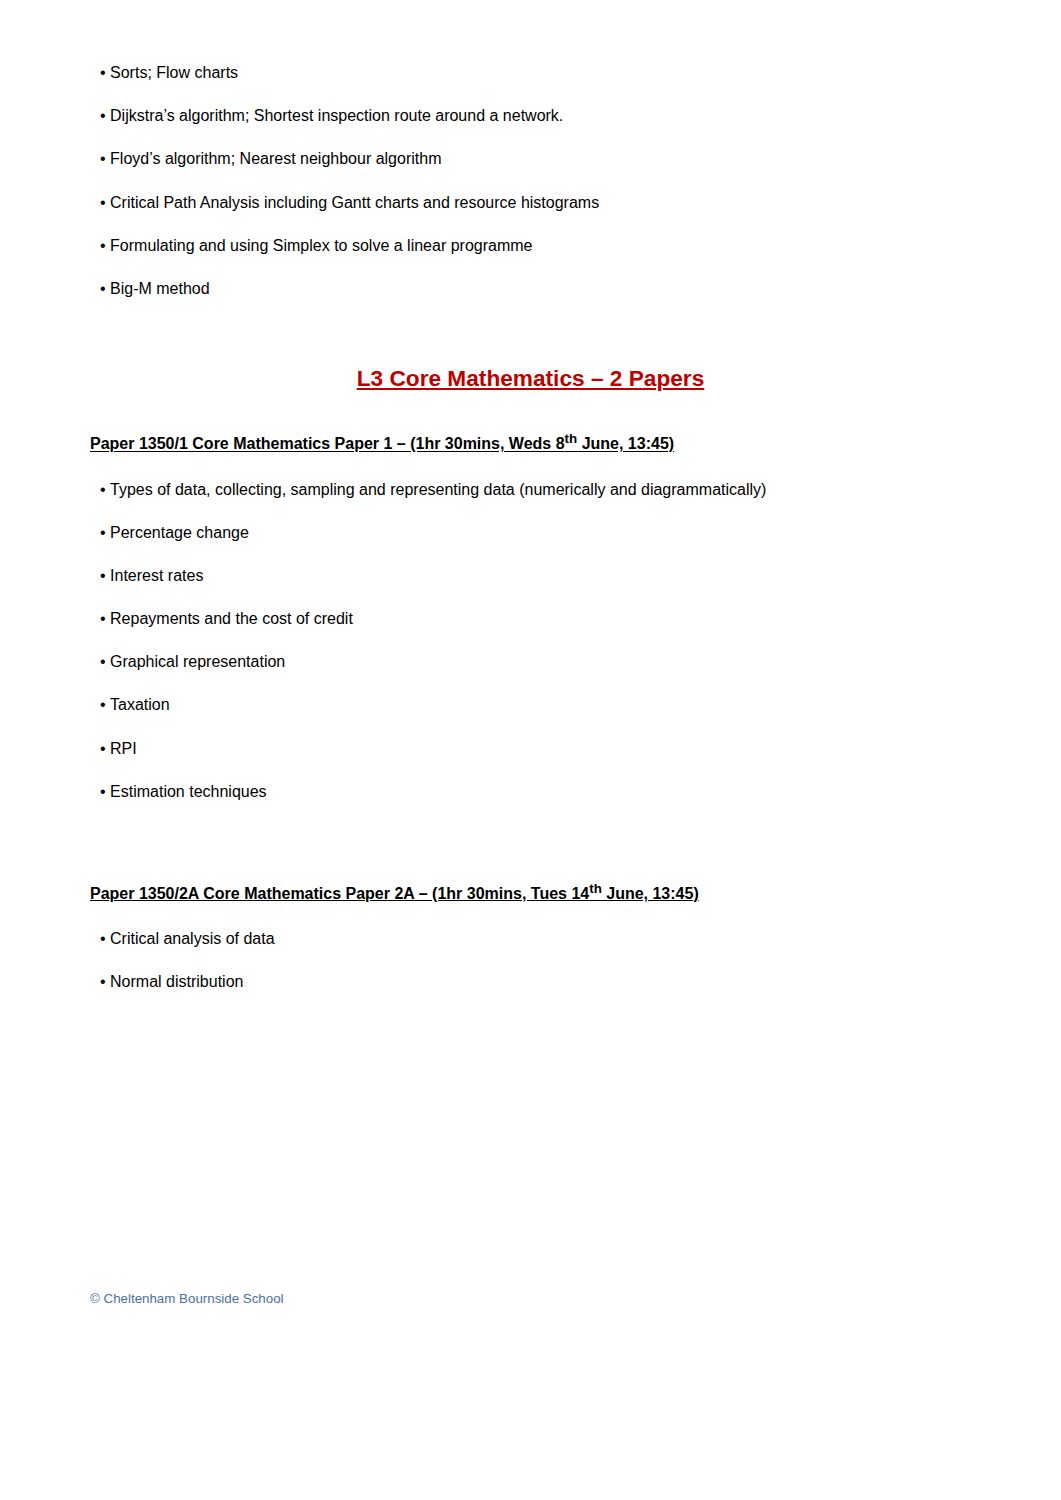Sorts; Flow charts
Dijkstra’s algorithm; Shortest inspection route around a network.
Floyd’s algorithm; Nearest neighbour algorithm
Critical Path Analysis including Gantt charts and resource histograms
Formulating and using Simplex to solve a linear programme
Big-M method
L3 Core Mathematics – 2 Papers
Paper 1350/1 Core Mathematics Paper 1 – (1hr 30mins, Weds 8th June, 13:45)
Types of data, collecting, sampling and representing data (numerically and diagrammatically)
Percentage change
Interest rates
Repayments and the cost of credit
Graphical representation
Taxation
RPI
Estimation techniques
Paper 1350/2A Core Mathematics Paper 2A – (1hr 30mins, Tues 14th June, 13:45)
Critical analysis of data
Normal distribution
© Cheltenham Bournside School